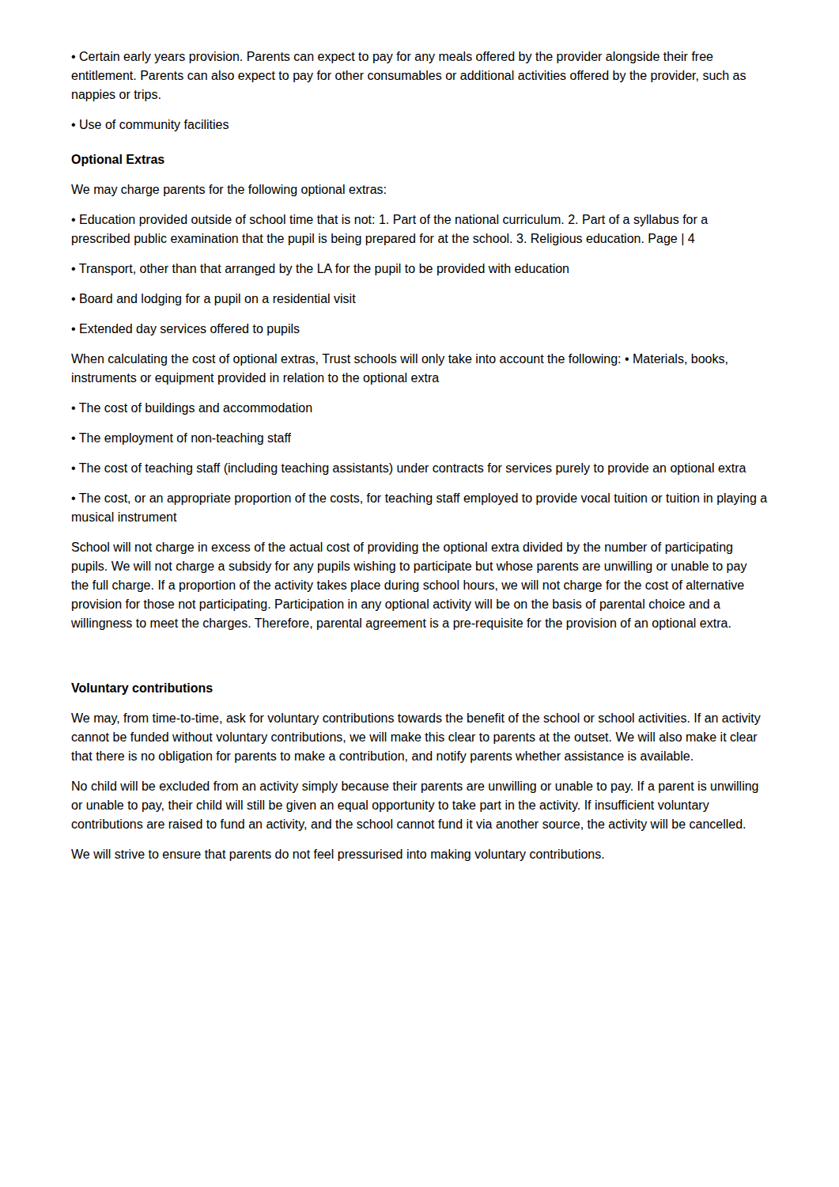• Certain early years provision. Parents can expect to pay for any meals offered by the provider alongside their free entitlement. Parents can also expect to pay for other consumables or additional activities offered by the provider, such as nappies or trips.
• Use of community facilities
Optional Extras
We may charge parents for the following optional extras:
• Education provided outside of school time that is not: 1. Part of the national curriculum. 2. Part of a syllabus for a prescribed public examination that the pupil is being prepared for at the school. 3. Religious education. Page | 4
• Transport, other than that arranged by the LA for the pupil to be provided with education
• Board and lodging for a pupil on a residential visit
• Extended day services offered to pupils
When calculating the cost of optional extras, Trust schools will only take into account the following: • Materials, books, instruments or equipment provided in relation to the optional extra
• The cost of buildings and accommodation
• The employment of non-teaching staff
• The cost of teaching staff (including teaching assistants) under contracts for services purely to provide an optional extra
• The cost, or an appropriate proportion of the costs, for teaching staff employed to provide vocal tuition or tuition in playing a musical instrument
School will not charge in excess of the actual cost of providing the optional extra divided by the number of participating pupils. We will not charge a subsidy for any pupils wishing to participate but whose parents are unwilling or unable to pay the full charge. If a proportion of the activity takes place during school hours, we will not charge for the cost of alternative provision for those not participating. Participation in any optional activity will be on the basis of parental choice and a willingness to meet the charges. Therefore, parental agreement is a pre-requisite for the provision of an optional extra.
Voluntary contributions
We may, from time-to-time, ask for voluntary contributions towards the benefit of the school or school activities. If an activity cannot be funded without voluntary contributions, we will make this clear to parents at the outset. We will also make it clear that there is no obligation for parents to make a contribution, and notify parents whether assistance is available.
No child will be excluded from an activity simply because their parents are unwilling or unable to pay. If a parent is unwilling or unable to pay, their child will still be given an equal opportunity to take part in the activity. If insufficient voluntary contributions are raised to fund an activity, and the school cannot fund it via another source, the activity will be cancelled.
We will strive to ensure that parents do not feel pressurised into making voluntary contributions.